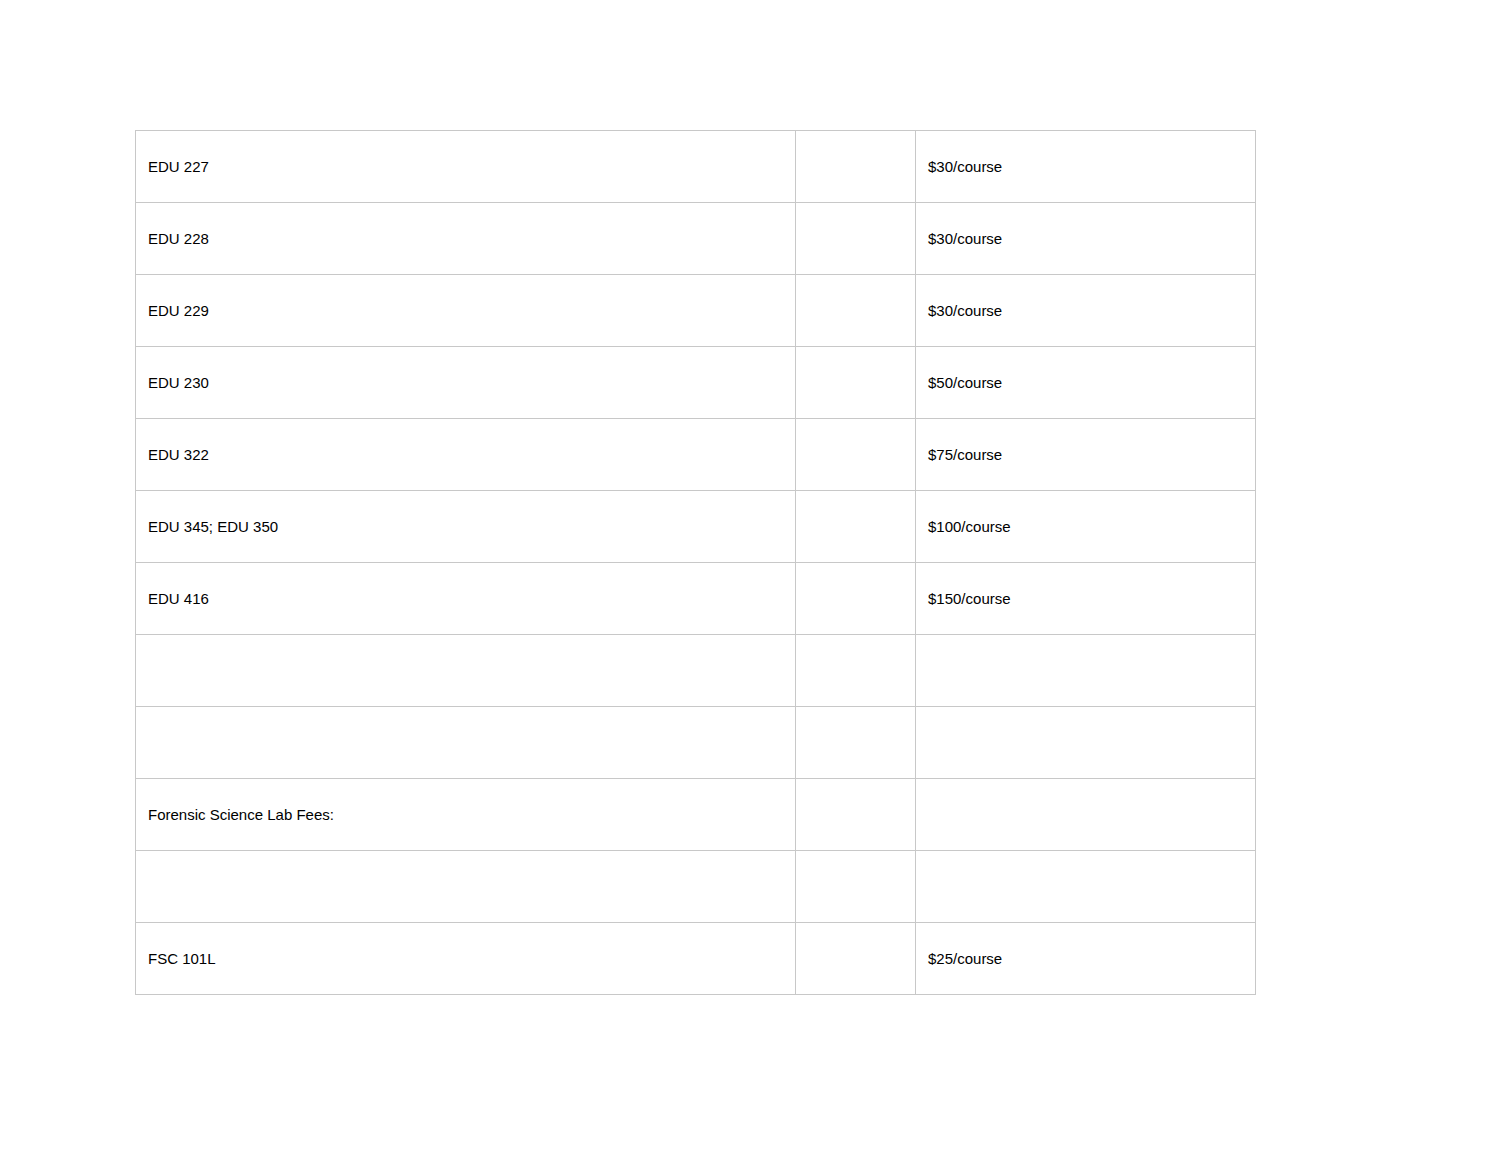| EDU 227 | | $30/course |
| EDU 228 | | $30/course |
| EDU 229 | | $30/course |
| EDU 230 | | $50/course |
| EDU 322 | | $75/course |
| EDU 345; EDU 350 | | $100/course |
| EDU 416 | | $150/course |
| Forensic Science Lab Fees: | | |
| FSC 101L | | $25/course |